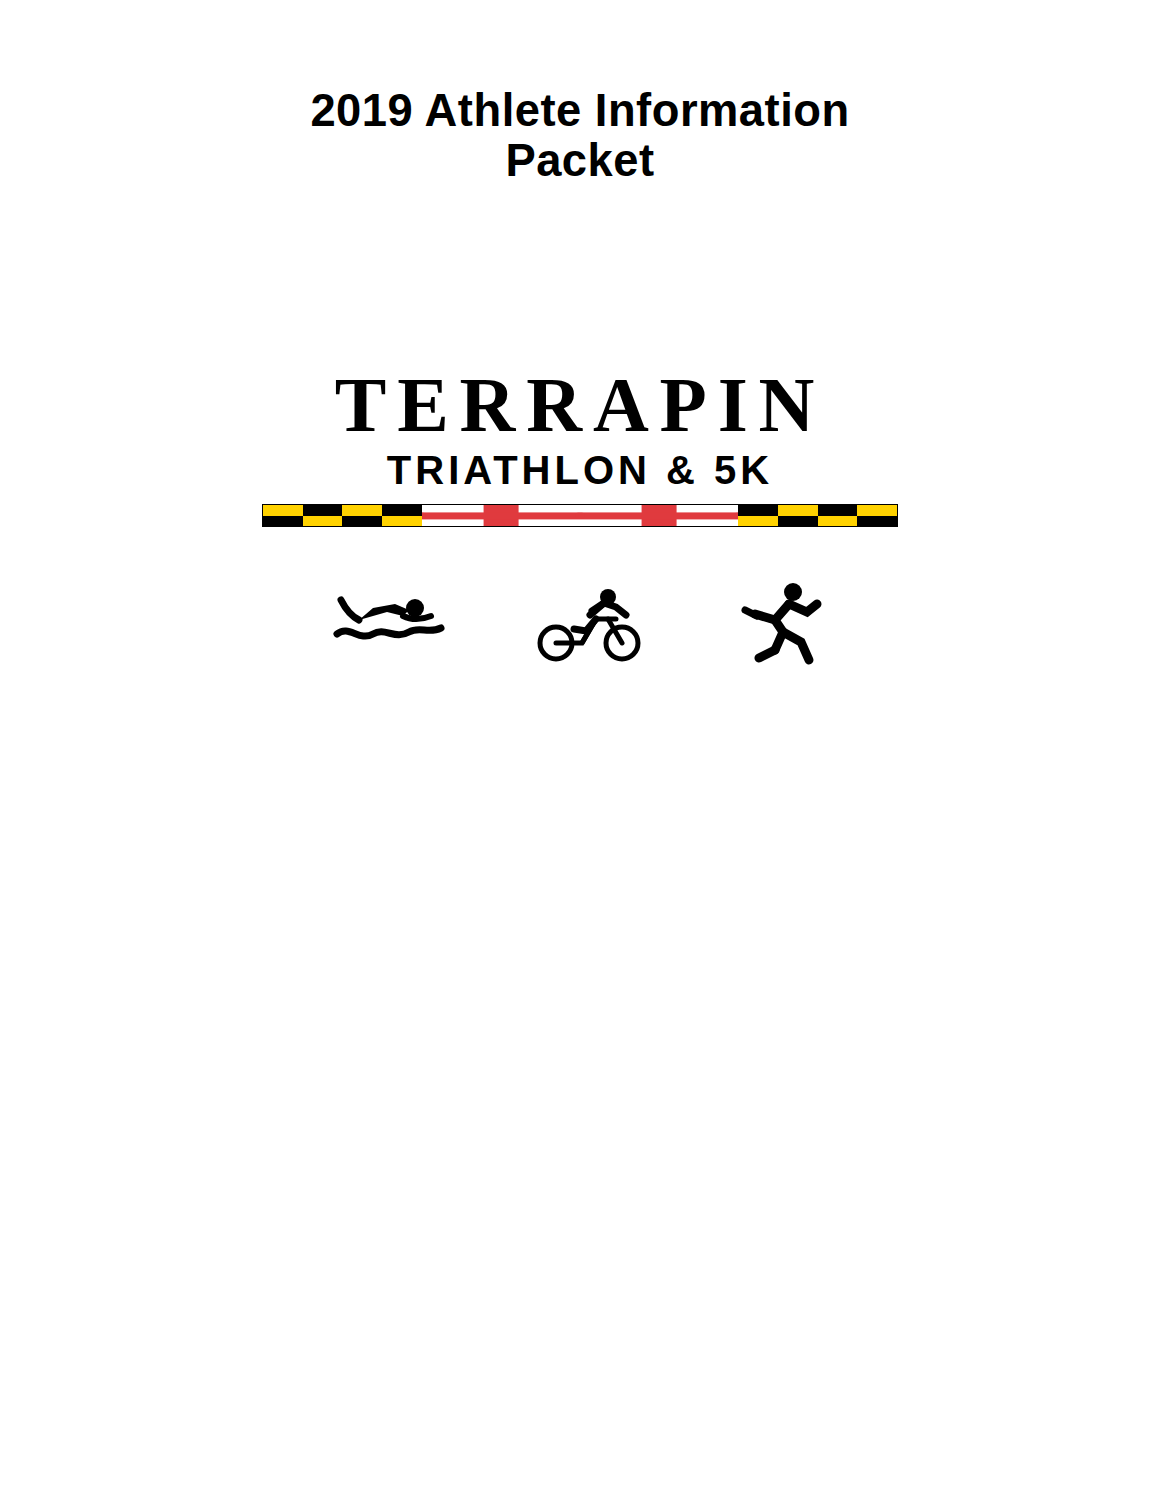2019 Athlete Information Packet
TERRAPIN
TRIATHLON & 5K